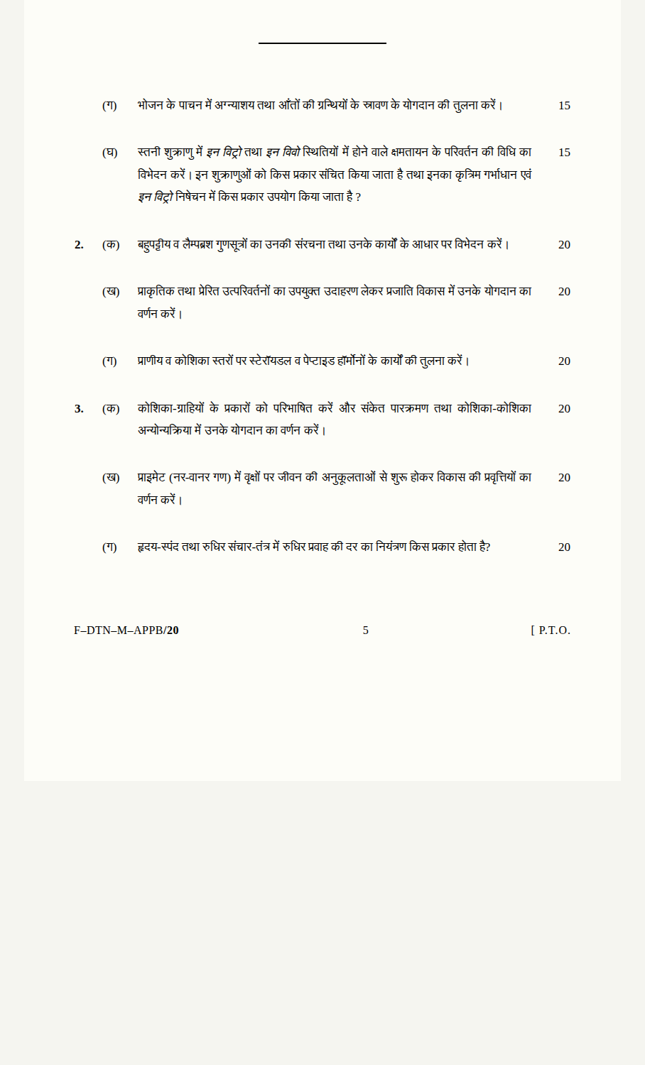| | (ग) | भोजन के पाचन में अग्न्याशय तथा आँतों की ग्रन्थियों के स्रावण के योगदान की तुलना करें। | 15 |
| | (घ) | स्तनी शुक्राणु में इन विट्रो तथा इन विवो स्थितियों में होने वाले क्षमतायन के परिवर्तन की विधि का विभेदन करें। इन शुक्राणुओं को किस प्रकार संचित किया जाता है तथा इनका कृत्रिम गर्भाधान एवं इन विट्रो निषेचन में किस प्रकार उपयोग किया जाता है ? | 15 |
| 2. | (क) | बहुपट्टीय व लैम्पब्रश गुणसूत्रों का उनकी संरचना तथा उनके कार्यों के आधार पर विभेदन करें। | 20 |
| | (ख) | प्राकृतिक तथा प्रेरित उत्परिवर्तनों का उपयुक्त उदाहरण लेकर प्रजाति विकास में उनके योगदान का वर्णन करें। | 20 |
| | (ग) | प्राणीय व कोशिका स्तरों पर स्टेरॉयडल व पेप्टाइड हॉर्मोनों के कार्यों की तुलना करें। | 20 |
| 3. | (क) | कोशिका-ग्राहियों के प्रकारों को परिभाषित करें और संकेत पारक्रमण तथा कोशिका-कोशिका अन्योन्यक्रिया में उनके योगदान का वर्णन करें। | 20 |
| | (ख) | प्राइमेट (नर-वानर गण) में वृक्षों पर जीवन की अनुकूलताओं से शुरू होकर विकास की प्रवृत्तियों का वर्णन करें। | 20 |
| | (ग) | हृदय-स्पंद तथा रुधिर संचार-तंत्र में रुधिर प्रवाह की दर का नियंत्रण किस प्रकार होता है? | 20 |
F–DTN–M–APPB/20 5 [ P.T.O.